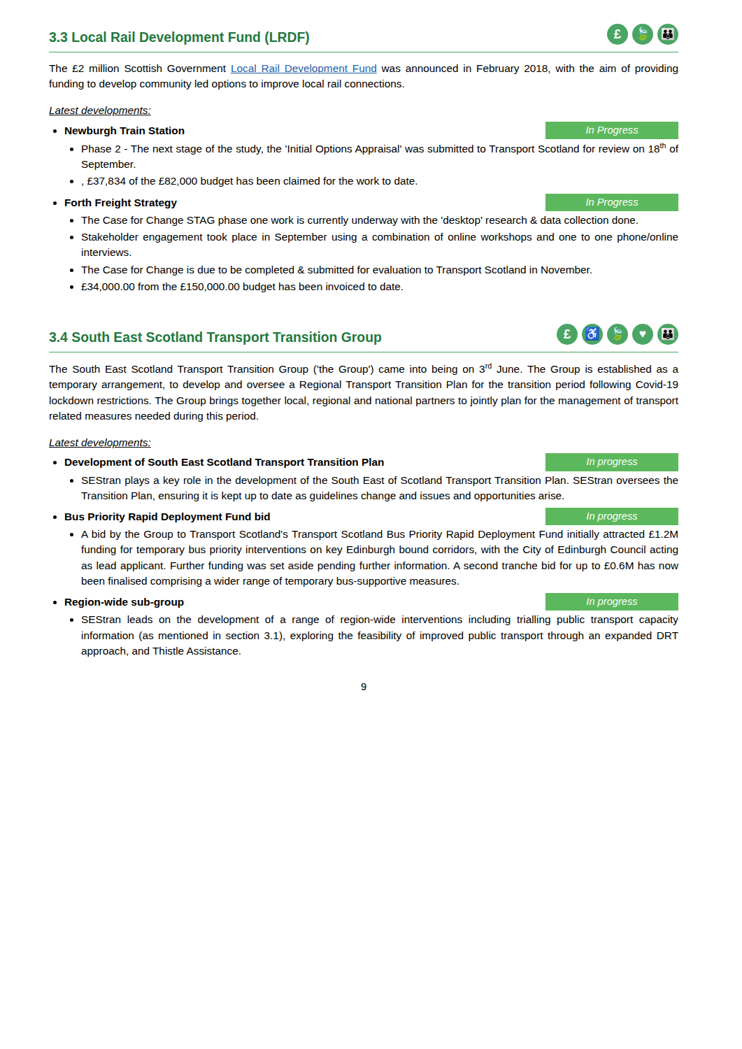3.3 Local Rail Development Fund (LRDF)
The £2 million Scottish Government Local Rail Development Fund was announced in February 2018, with the aim of providing funding to develop community led options to improve local rail connections.
Latest developments:
In Progress Newburgh Train Station
Phase 2 - The next stage of the study, the 'Initial Options Appraisal' was submitted to Transport Scotland for review on 18th of September.
, £37,834 of the £82,000 budget has been claimed for the work to date.
In Progress Forth Freight Strategy
The Case for Change STAG phase one work is currently underway with the 'desktop' research & data collection done.
Stakeholder engagement took place in September using a combination of online workshops and one to one phone/online interviews.
The Case for Change is due to be completed & submitted for evaluation to Transport Scotland in November.
£34,000.00 from the £150,000.00 budget has been invoiced to date.
3.4 South East Scotland Transport Transition Group
The South East Scotland Transport Transition Group ('the Group') came into being on 3rd June. The Group is established as a temporary arrangement, to develop and oversee a Regional Transport Transition Plan for the transition period following Covid-19 lockdown restrictions. The Group brings together local, regional and national partners to jointly plan for the management of transport related measures needed during this period.
Latest developments:
In progress Development of South East Scotland Transport Transition Plan
SEStran plays a key role in the development of the South East of Scotland Transport Transition Plan. SEStran oversees the Transition Plan, ensuring it is kept up to date as guidelines change and issues and opportunities arise.
In progress Bus Priority Rapid Deployment Fund bid
A bid by the Group to Transport Scotland's Transport Scotland Bus Priority Rapid Deployment Fund initially attracted £1.2M funding for temporary bus priority interventions on key Edinburgh bound corridors, with the City of Edinburgh Council acting as lead applicant. Further funding was set aside pending further information. A second tranche bid for up to £0.6M has now been finalised comprising a wider range of temporary bus-supportive measures.
In progress Region-wide sub-group
SEStran leads on the development of a range of region-wide interventions including trialling public transport capacity information (as mentioned in section 3.1), exploring the feasibility of improved public transport through an expanded DRT approach, and Thistle Assistance.
9